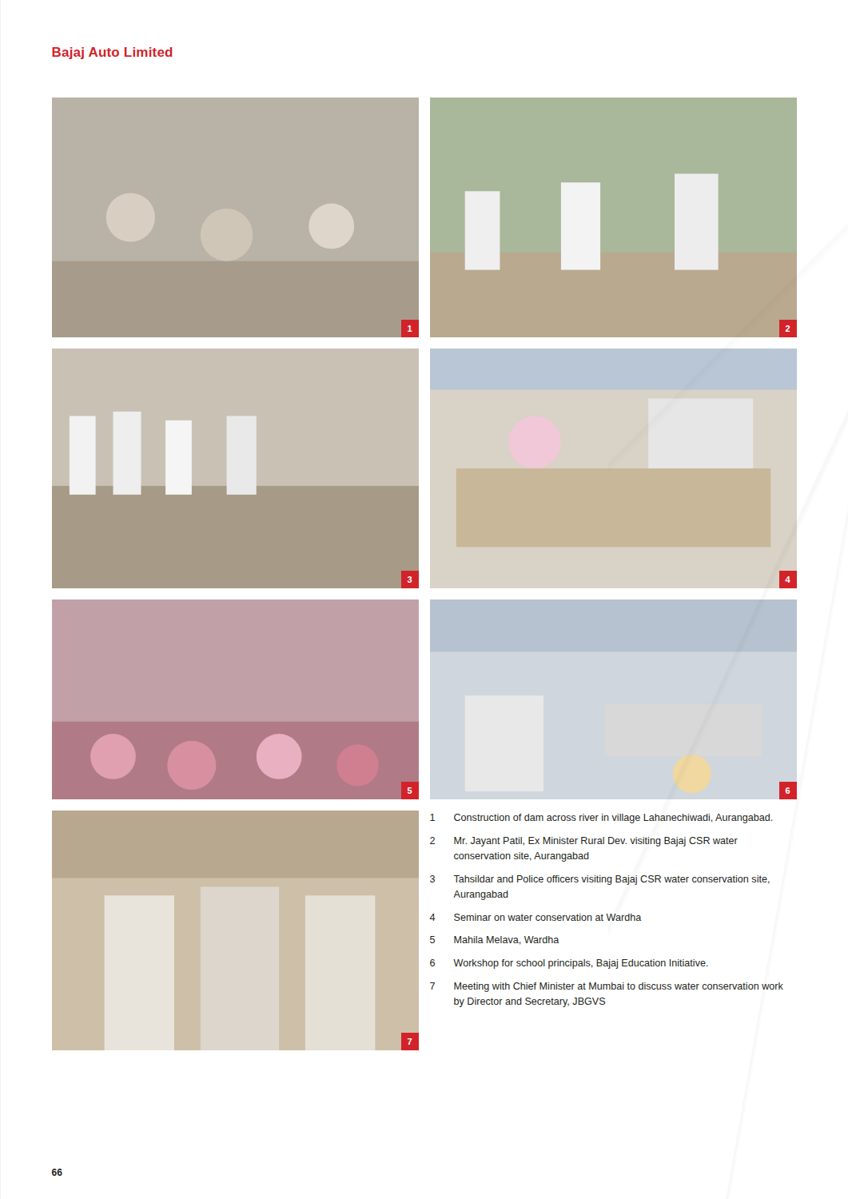Bajaj Auto Limited
1
2
3
4
5
6
7
Construction of dam across river in village Lahanechiwadi, Aurangabad.
Mr. Jayant Patil, Ex Minister Rural Dev. visiting Bajaj CSR water conservation site, Aurangabad
Tahsildar and Police officers visiting Bajaj CSR water conservation site, Aurangabad
Seminar on water conservation at Wardha
Mahila Melava, Wardha
Workshop for school principals, Bajaj Education Initiative.
Meeting with Chief Minister at Mumbai to discuss water conservation work by Director and Secretary, JBGVS
66